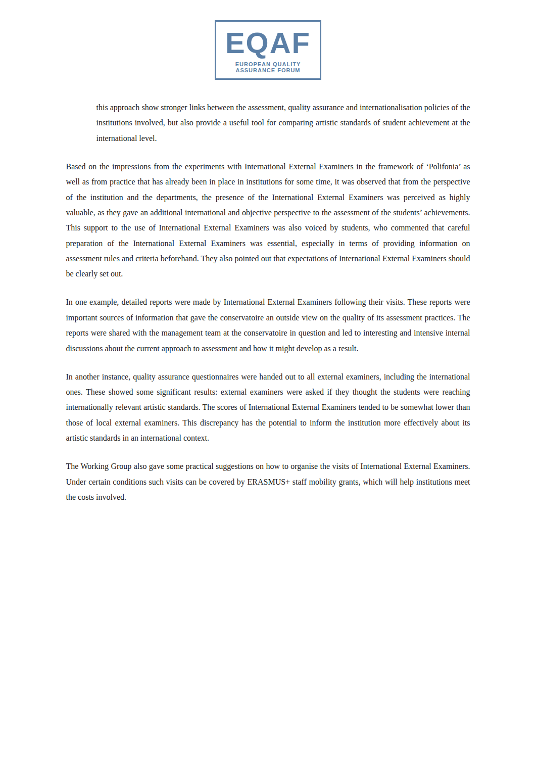EQAF EUROPEAN QUALITY
ASSURANCE FORUM
this approach show stronger links between the assessment, quality assurance and internationalisation policies of the institutions involved, but also provide a useful tool for comparing artistic standards of student achievement at the international level.
Based on the impressions from the experiments with International External Examiners in the framework of ‘Polifonia’ as well as from practice that has already been in place in institutions for some time, it was observed that from the perspective of the institution and the departments, the presence of the International External Examiners was perceived as highly valuable, as they gave an additional international and objective perspective to the assessment of the students’ achievements. This support to the use of International External Examiners was also voiced by students, who commented that careful preparation of the International External Examiners was essential, especially in terms of providing information on assessment rules and criteria beforehand. They also pointed out that expectations of International External Examiners should be clearly set out.
In one example, detailed reports were made by International External Examiners following their visits. These reports were important sources of information that gave the conservatoire an outside view on the quality of its assessment practices. The reports were shared with the management team at the conservatoire in question and led to interesting and intensive internal discussions about the current approach to assessment and how it might develop as a result.
In another instance, quality assurance questionnaires were handed out to all external examiners, including the international ones. These showed some significant results: external examiners were asked if they thought the students were reaching internationally relevant artistic standards. The scores of International External Examiners tended to be somewhat lower than those of local external examiners. This discrepancy has the potential to inform the institution more effectively about its artistic standards in an international context.
The Working Group also gave some practical suggestions on how to organise the visits of International External Examiners. Under certain conditions such visits can be covered by ERASMUS+ staff mobility grants, which will help institutions meet the costs involved.